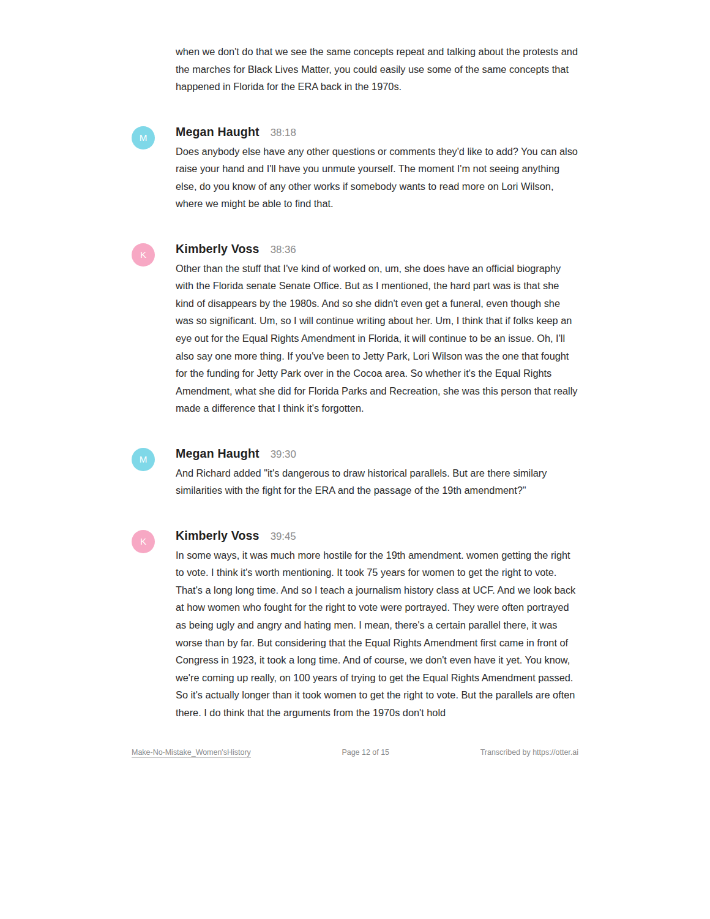when we don't do that we see the same concepts repeat and talking about the protests and the marches for Black Lives Matter, you could easily use some of the same concepts that happened in Florida for the ERA back in the 1970s.
M
Megan Haught 38:18
Does anybody else have any other questions or comments they'd like to add? You can also raise your hand and I'll have you unmute yourself. The moment I'm not seeing anything else, do you know of any other works if somebody wants to read more on Lori Wilson, where we might be able to find that.
K
Kimberly Voss 38:36
Other than the stuff that I've kind of worked on, um, she does have an official biography with the Florida senate Senate Office. But as I mentioned, the hard part was is that she kind of disappears by the 1980s. And so she didn't even get a funeral, even though she was so significant. Um, so I will continue writing about her. Um, I think that if folks keep an eye out for the Equal Rights Amendment in Florida, it will continue to be an issue. Oh, I'll also say one more thing. If you've been to Jetty Park, Lori Wilson was the one that fought for the funding for Jetty Park over in the Cocoa area. So whether it's the Equal Rights Amendment, what she did for Florida Parks and Recreation, she was this person that really made a difference that I think it's forgotten.
M
Megan Haught 39:30
And Richard added "it's dangerous to draw historical parallels. But are there similary similarities with the fight for the ERA and the passage of the 19th amendment?"
K
Kimberly Voss 39:45
In some ways, it was much more hostile for the 19th amendment. women getting the right to vote. I think it's worth mentioning. It took 75 years for women to get the right to vote. That's a long long time. And so I teach a journalism history class at UCF. And we look back at how women who fought for the right to vote were portrayed. They were often portrayed as being ugly and angry and hating men. I mean, there's a certain parallel there, it was worse than by far. But considering that the Equal Rights Amendment first came in front of Congress in 1923, it took a long time. And of course, we don't even have it yet. You know, we're coming up really, on 100 years of trying to get the Equal Rights Amendment passed. So it's actually longer than it took women to get the right to vote. But the parallels are often there. I do think that the arguments from the 1970s don't hold
Make-No-Mistake_Women'sHistory Page 12 of 15 Transcribed by https://otter.ai